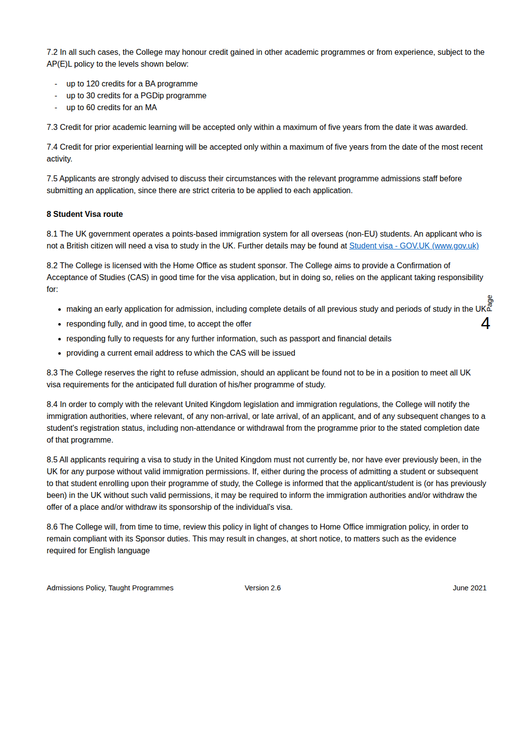7.2 In all such cases, the College may honour credit gained in other academic programmes or from experience, subject to the AP(E)L policy to the levels shown below:
up to 120 credits for a BA programme
up to 30 credits for a PGDip programme
up to 60 credits for an MA
7.3 Credit for prior academic learning will be accepted only within a maximum of five years from the date it was awarded.
7.4 Credit for prior experiential learning will be accepted only within a maximum of five years from the date of the most recent activity.
7.5 Applicants are strongly advised to discuss their circumstances with the relevant programme admissions staff before submitting an application, since there are strict criteria to be applied to each application.
8 Student Visa route
8.1 The UK government operates a points-based immigration system for all overseas (non-EU) students. An applicant who is not a British citizen will need a visa to study in the UK. Further details may be found at Student visa - GOV.UK (www.gov.uk)
8.2 The College is licensed with the Home Office as student sponsor. The College aims to provide a Confirmation of Acceptance of Studies (CAS) in good time for the visa application, but in doing so, relies on the applicant taking responsibility for:
making an early application for admission, including complete details of all previous study and periods of study in the UK
responding fully, and in good time, to accept the offer
responding fully to requests for any further information, such as passport and financial details
providing a current email address to which the CAS will be issued
8.3 The College reserves the right to refuse admission, should an applicant be found not to be in a position to meet all UK visa requirements for the anticipated full duration of his/her programme of study.
8.4 In order to comply with the relevant United Kingdom legislation and immigration regulations, the College will notify the immigration authorities, where relevant, of any non-arrival, or late arrival, of an applicant, and of any subsequent changes to a student's registration status, including non-attendance or withdrawal from the programme prior to the stated completion date of that programme.
8.5 All applicants requiring a visa to study in the United Kingdom must not currently be, nor have ever previously been, in the UK for any purpose without valid immigration permissions. If, either during the process of admitting a student or subsequent to that student enrolling upon their programme of study, the College is informed that the applicant/student is (or has previously been) in the UK without such valid permissions, it may be required to inform the immigration authorities and/or withdraw the offer of a place and/or withdraw its sponsorship of the individual's visa.
8.6 The College will, from time to time, review this policy in light of changes to Home Office immigration policy, in order to remain compliant with its Sponsor duties. This may result in changes, at short notice, to matters such as the evidence required for English language
Page4
Admissions Policy, Taught Programmes Version 2.6 June 2021